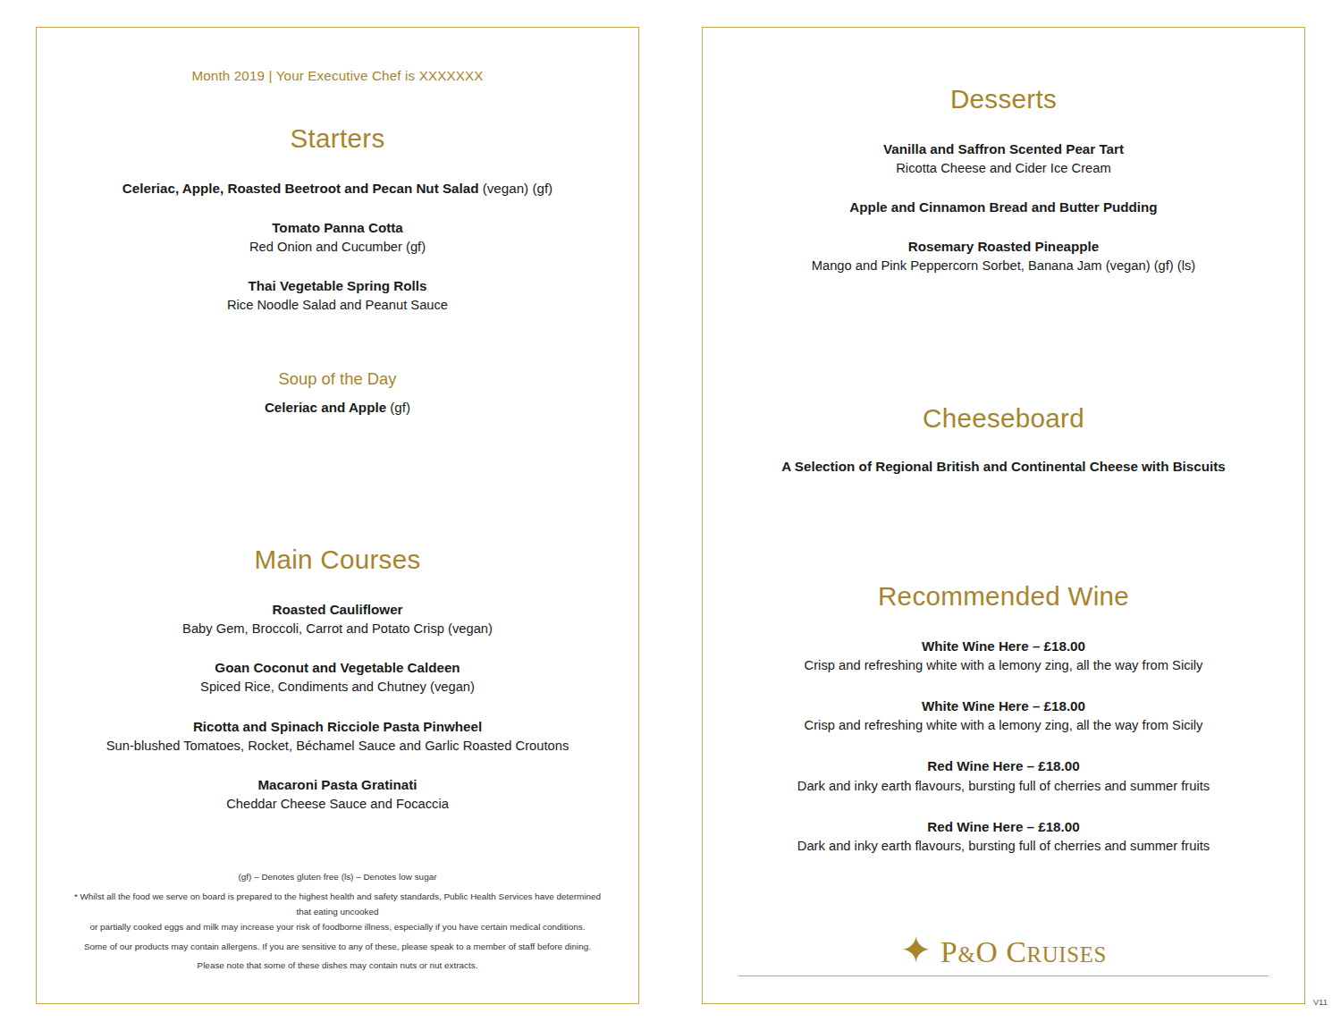Month 2019 | Your Executive Chef is XXXXXXX
Starters
Celeriac, Apple, Roasted Beetroot and Pecan Nut Salad (vegan) (gf)
Tomato Panna Cotta Red Onion and Cucumber (gf)
Thai Vegetable Spring Rolls Rice Noodle Salad and Peanut Sauce
Soup of the Day
Celeriac and Apple (gf)
Main Courses
Roasted Cauliflower Baby Gem, Broccoli, Carrot and Potato Crisp (vegan)
Goan Coconut and Vegetable Caldeen Spiced Rice, Condiments and Chutney (vegan)
Ricotta and Spinach Ricciole Pasta Pinwheel Sun-blushed Tomatoes, Rocket, Béchamel Sauce and Garlic Roasted Croutons
Macaroni Pasta Gratinati Cheddar Cheese Sauce and Focaccia
(gf) – Denotes gluten free (ls) – Denotes low sugar
* Whilst all the food we serve on board is prepared to the highest health and safety standards, Public Health Services have determined that eating uncooked
or partially cooked eggs and milk may increase your risk of foodborne illness, especially if you have certain medical conditions.
Some of our products may contain allergens. If you are sensitive to any of these, please speak to a member of staff before dining.
Please note that some of these dishes may contain nuts or nut extracts.
Desserts
Vanilla and Saffron Scented Pear Tart Ricotta Cheese and Cider Ice Cream
Apple and Cinnamon Bread and Butter Pudding
Rosemary Roasted Pineapple Mango and Pink Peppercorn Sorbet, Banana Jam (vegan) (gf) (ls)
Cheeseboard
A Selection of Regional British and Continental Cheese with Biscuits
Recommended Wine
White Wine Here – £18.00 Crisp and refreshing white with a lemony zing, all the way from Sicily
White Wine Here – £18.00 Crisp and refreshing white with a lemony zing, all the way from Sicily
Red Wine Here – £18.00 Dark and inky earth flavours, bursting full of cherries and summer fruits
Red Wine Here – £18.00 Dark and inky earth flavours, bursting full of cherries and summer fruits
✦ P&O CRUISES
V11